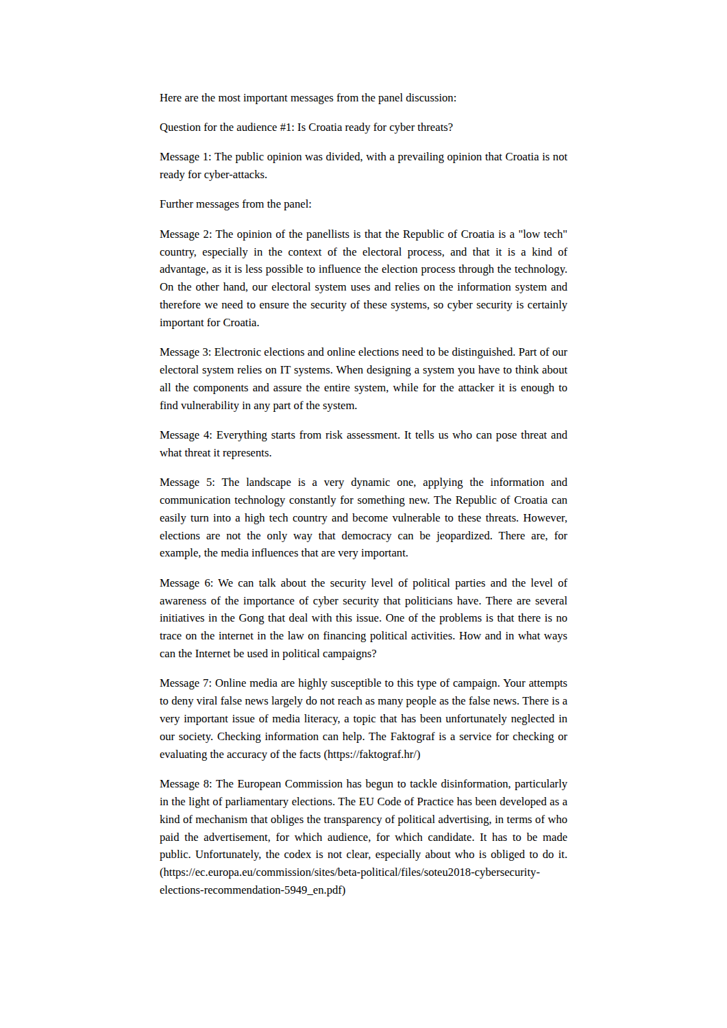Here are the most important messages from the panel discussion:
Question for the audience #1: Is Croatia ready for cyber threats?
Message 1: The public opinion was divided, with a prevailing opinion that Croatia is not ready for cyber-attacks.
Further messages from the panel:
Message 2: The opinion of the panellists is that the Republic of Croatia is a "low tech" country, especially in the context of the electoral process, and that it is a kind of advantage, as it is less possible to influence the election process through the technology. On the other hand, our electoral system uses and relies on the information system and therefore we need to ensure the security of these systems, so cyber security is certainly important for Croatia.
Message 3: Electronic elections and online elections need to be distinguished. Part of our electoral system relies on IT systems. When designing a system you have to think about all the components and assure the entire system, while for the attacker it is enough to find vulnerability in any part of the system.
Message 4: Everything starts from risk assessment. It tells us who can pose threat and what threat it represents.
Message 5: The landscape is a very dynamic one, applying the information and communication technology constantly for something new. The Republic of Croatia can easily turn into a high tech country and become vulnerable to these threats. However, elections are not the only way that democracy can be jeopardized. There are, for example, the media influences that are very important.
Message 6: We can talk about the security level of political parties and the level of awareness of the importance of cyber security that politicians have. There are several initiatives in the Gong that deal with this issue. One of the problems is that there is no trace on the internet in the law on financing political activities. How and in what ways can the Internet be used in political campaigns?
Message 7: Online media are highly susceptible to this type of campaign. Your attempts to deny viral false news largely do not reach as many people as the false news. There is a very important issue of media literacy, a topic that has been unfortunately neglected in our society. Checking information can help. The Faktograf is a service for checking or evaluating the accuracy of the facts (https://faktograf.hr/)
Message 8: The European Commission has begun to tackle disinformation, particularly in the light of parliamentary elections. The EU Code of Practice has been developed as a kind of mechanism that obliges the transparency of political advertising, in terms of who paid the advertisement, for which audience, for which candidate. It has to be made public. Unfortunately, the codex is not clear, especially about who is obliged to do it. (https://ec.europa.eu/commission/sites/beta-political/files/soteu2018-cybersecurity-elections-recommendation-5949_en.pdf)